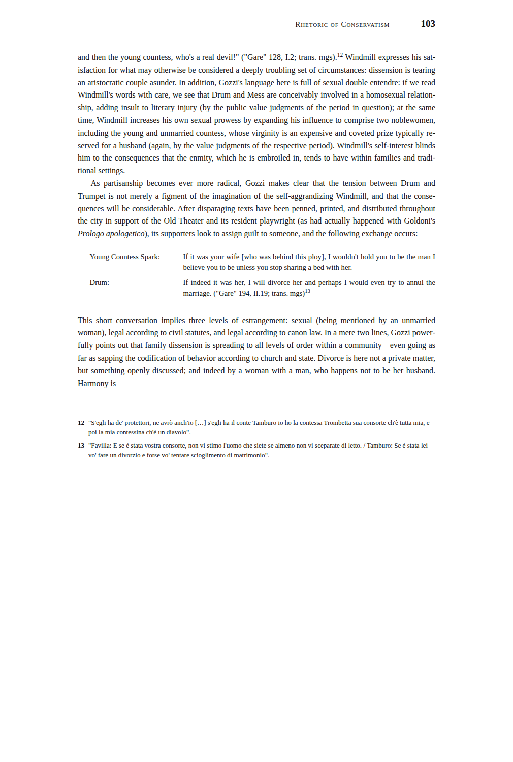Rhetoric of Conservatism 103
and then the young countess, who's a real devil!" ("Gare" 128, I.2; trans. mgs).12 Windmill expresses his satisfaction for what may otherwise be considered a deeply troubling set of circumstances: dissension is tearing an aristocratic couple asunder. In addition, Gozzi's language here is full of sexual double entendre: if we read Windmill's words with care, we see that Drum and Mess are conceivably involved in a homosexual relationship, adding insult to literary injury (by the public value judgments of the period in question); at the same time, Windmill increases his own sexual prowess by expanding his influence to comprise two noblewomen, including the young and unmarried countess, whose virginity is an expensive and coveted prize typically reserved for a husband (again, by the value judgments of the respective period). Windmill's self-interest blinds him to the consequences that the enmity, which he is embroiled in, tends to have within families and traditional settings.
As partisanship becomes ever more radical, Gozzi makes clear that the tension between Drum and Trumpet is not merely a figment of the imagination of the self-aggrandizing Windmill, and that the consequences will be considerable. After disparaging texts have been penned, printed, and distributed throughout the city in support of the Old Theater and its resident playwright (as had actually happened with Goldoni's Prologo apologetico), its supporters look to assign guilt to someone, and the following exchange occurs:
| Young Countess Spark: | If it was your wife [who was behind this ploy], I wouldn't hold you to be the man I believe you to be unless you stop sharing a bed with her. |
| Drum: | If indeed it was her, I will divorce her and perhaps I would even try to annul the marriage. ("Gare" 194, II.19; trans. mgs) 13 |
This short conversation implies three levels of estrangement: sexual (being mentioned by an unmarried woman), legal according to civil statutes, and legal according to canon law. In a mere two lines, Gozzi powerfully points out that family dissension is spreading to all levels of order within a community—even going as far as sapping the codification of behavior according to church and state. Divorce is here not a private matter, but something openly discussed; and indeed by a woman with a man, who happens not to be her husband. Harmony is
12 "S'egli ha de' protettori, ne avrò anch'io […] s'egli ha il conte Tamburo io ho la contessa Trombetta sua consorte ch'è tutta mia, e poi la mia contessina ch'è un diavolo".
13 "Favilla: E se è stata vostra consorte, non vi stimo l'uomo che siete se almeno non vi sceparate di letto. / Tamburo: Se è stata lei vo' fare un divorzio e forse vo' tentare scioglimento di matrimonio".